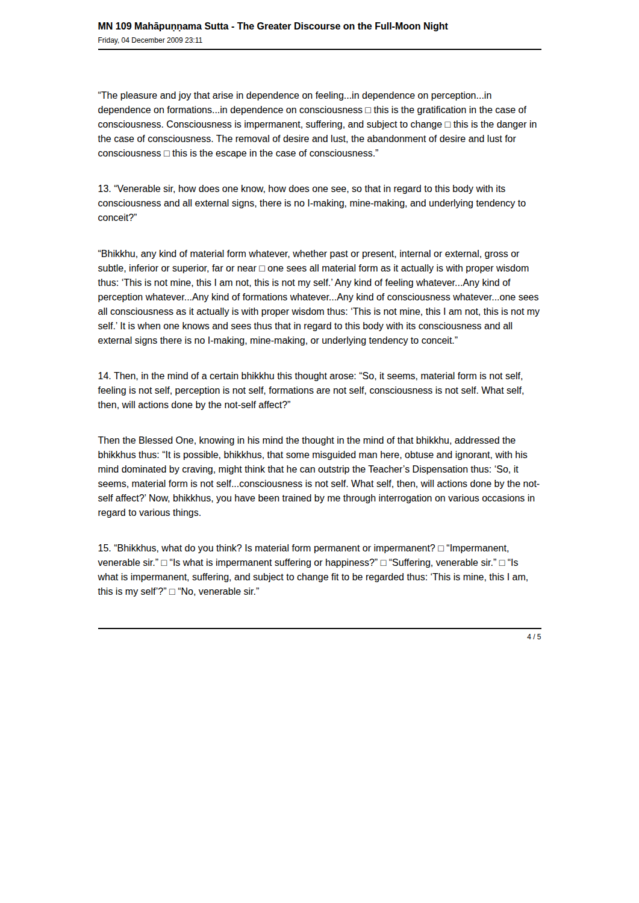MN 109 Mahāpuṇṇama Sutta - The Greater Discourse on the Full-Moon Night
Friday, 04 December 2009 23:11
“The pleasure and joy that arise in dependence on feeling...in dependence on perception...in dependence on formations...in dependence on consciousness □ this is the gratification in the case of consciousness. Consciousness is impermanent, suffering, and subject to change □ this is the danger in the case of consciousness. The removal of desire and lust, the abandonment of desire and lust for consciousness □ this is the escape in the case of consciousness.”
13. “Venerable sir, how does one know, how does one see, so that in regard to this body with its consciousness and all external signs, there is no I-making, mine-making, and underlying tendency to conceit?”
“Bhikkhu, any kind of material form whatever, whether past or present, internal or external, gross or subtle, inferior or superior, far or near □ one sees all material form as it actually is with proper wisdom thus: ‘This is not mine, this I am not, this is not my self.’ Any kind of feeling whatever...Any kind of perception whatever...Any kind of formations whatever...Any kind of consciousness whatever...one sees all consciousness as it actually is with proper wisdom thus: ‘This is not mine, this I am not, this is not my self.’ It is when one knows and sees thus that in regard to this body with its consciousness and all external signs there is no I-making, mine-making, or underlying tendency to conceit.”
14. Then, in the mind of a certain bhikkhu this thought arose: “So, it seems, material form is not self, feeling is not self, perception is not self, formations are not self, consciousness is not self. What self, then, will actions done by the not-self affect?”
Then the Blessed One, knowing in his mind the thought in the mind of that bhikkhu, addressed the bhikkhus thus: “It is possible, bhikkhus, that some misguided man here, obtuse and ignorant, with his mind dominated by craving, might think that he can outstrip the Teacher’s Dispensation thus: ‘So, it seems, material form is not self...consciousness is not self. What self, then, will actions done by the not-self affect?’ Now, bhikkhus, you have been trained by me through interrogation on various occasions in regard to various things.
15. “Bhikkhus, what do you think? Is material form permanent or impermanent? □ “Impermanent, venerable sir.” □ “Is what is impermanent suffering or happiness?” □ “Suffering, venerable sir.” □ “Is what is impermanent, suffering, and subject to change fit to be regarded thus: ‘This is mine, this I am, this is my self’?” □ “No, venerable sir.”
4 / 5